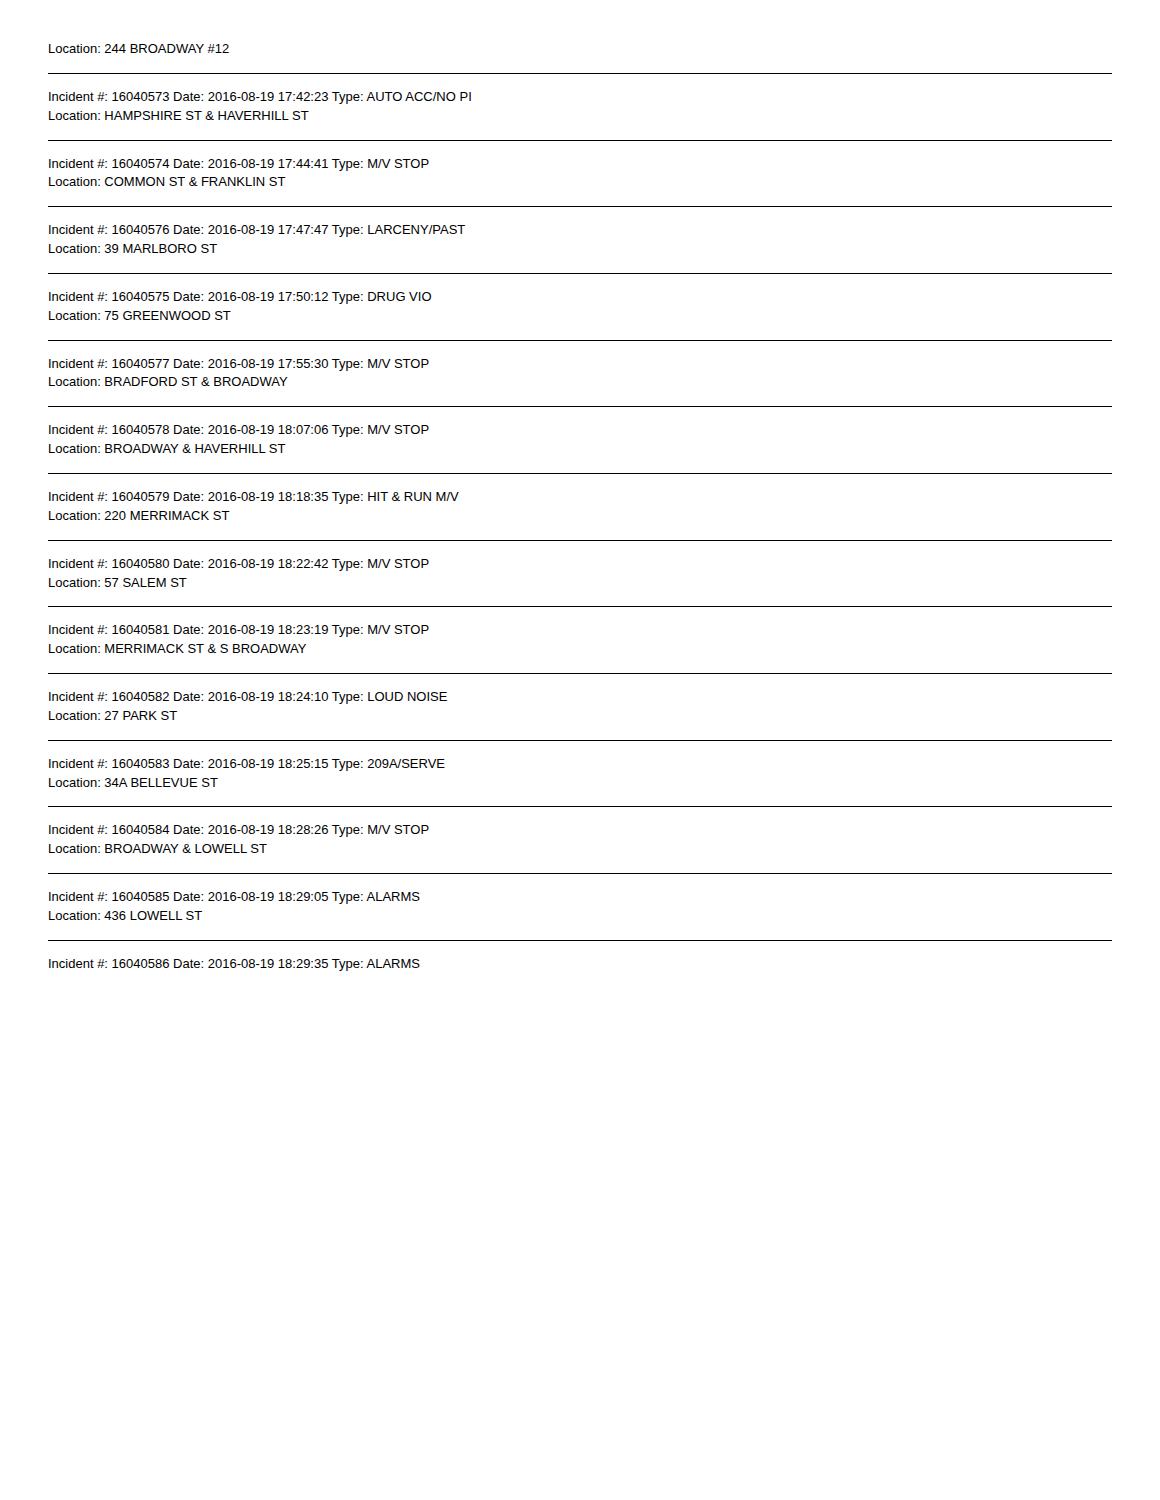Location: 244 BROADWAY #12
Incident #: 16040573 Date: 2016-08-19 17:42:23 Type: AUTO ACC/NO PI
Location: HAMPSHIRE ST & HAVERHILL ST
Incident #: 16040574 Date: 2016-08-19 17:44:41 Type: M/V STOP
Location: COMMON ST & FRANKLIN ST
Incident #: 16040576 Date: 2016-08-19 17:47:47 Type: LARCENY/PAST
Location: 39 MARLBORO ST
Incident #: 16040575 Date: 2016-08-19 17:50:12 Type: DRUG VIO
Location: 75 GREENWOOD ST
Incident #: 16040577 Date: 2016-08-19 17:55:30 Type: M/V STOP
Location: BRADFORD ST & BROADWAY
Incident #: 16040578 Date: 2016-08-19 18:07:06 Type: M/V STOP
Location: BROADWAY & HAVERHILL ST
Incident #: 16040579 Date: 2016-08-19 18:18:35 Type: HIT & RUN M/V
Location: 220 MERRIMACK ST
Incident #: 16040580 Date: 2016-08-19 18:22:42 Type: M/V STOP
Location: 57 SALEM ST
Incident #: 16040581 Date: 2016-08-19 18:23:19 Type: M/V STOP
Location: MERRIMACK ST & S BROADWAY
Incident #: 16040582 Date: 2016-08-19 18:24:10 Type: LOUD NOISE
Location: 27 PARK ST
Incident #: 16040583 Date: 2016-08-19 18:25:15 Type: 209A/SERVE
Location: 34A BELLEVUE ST
Incident #: 16040584 Date: 2016-08-19 18:28:26 Type: M/V STOP
Location: BROADWAY & LOWELL ST
Incident #: 16040585 Date: 2016-08-19 18:29:05 Type: ALARMS
Location: 436 LOWELL ST
Incident #: 16040586 Date: 2016-08-19 18:29:35 Type: ALARMS